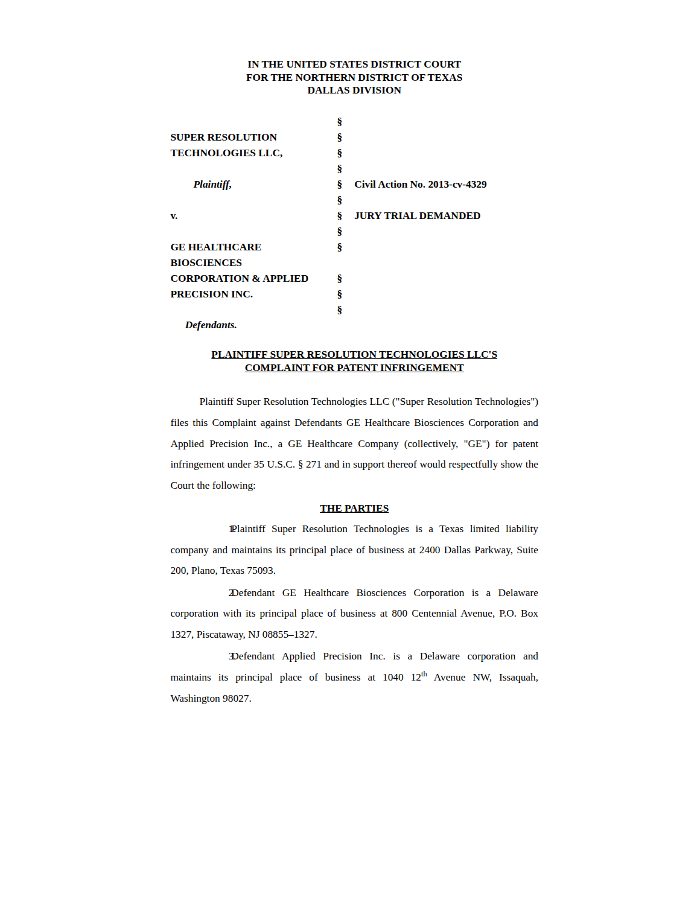IN THE UNITED STATES DISTRICT COURT
FOR THE NORTHERN DISTRICT OF TEXAS
DALLAS DIVISION
| | § | |
| SUPER RESOLUTION | § | |
| TECHNOLOGIES LLC, | § | |
| | § | |
| Plaintiff, | § | Civil Action No. 2013-cv-4329 |
| | § | |
| v. | § | JURY TRIAL DEMANDED |
| | § | |
| GE HEALTHCARE BIOSCIENCES | § | |
| CORPORATION & APPLIED | § | |
| PRECISION INC. | § | |
| | § | |
| Defendants. | | |
PLAINTIFF SUPER RESOLUTION TECHNOLOGIES LLC'S
COMPLAINT FOR PATENT INFRINGEMENT
Plaintiff Super Resolution Technologies LLC ("Super Resolution Technologies") files this Complaint against Defendants GE Healthcare Biosciences Corporation and Applied Precision Inc., a GE Healthcare Company (collectively, "GE") for patent infringement under 35 U.S.C. § 271 and in support thereof would respectfully show the Court the following:
THE PARTIES
1. Plaintiff Super Resolution Technologies is a Texas limited liability company and maintains its principal place of business at 2400 Dallas Parkway, Suite 200, Plano, Texas 75093.
2. Defendant GE Healthcare Biosciences Corporation is a Delaware corporation with its principal place of business at 800 Centennial Avenue, P.O. Box 1327, Piscataway, NJ 08855–1327.
3. Defendant Applied Precision Inc. is a Delaware corporation and maintains its principal place of business at 1040 12th Avenue NW, Issaquah, Washington 98027.